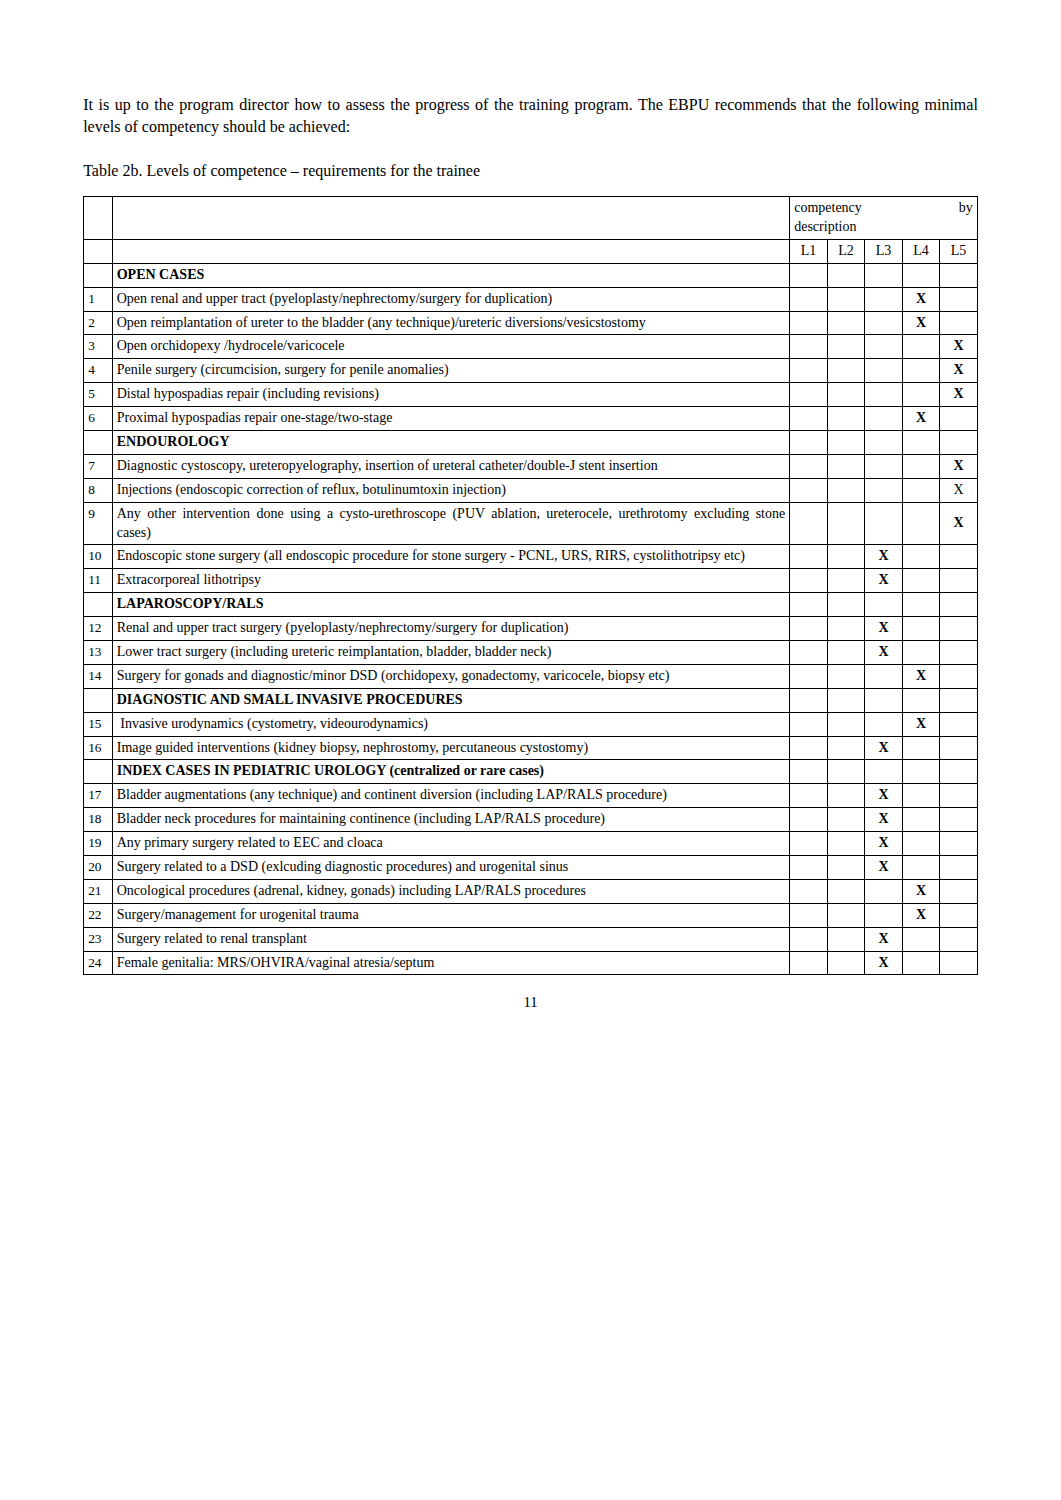It is up to the program director how to assess the progress of the training program. The EBPU recommends that the following minimal levels of competency should be achieved:
Table 2b. Levels of competence – requirements for the trainee
| | | competency by description |
| | | L1 | L2 | L3 | L4 | L5 |
| | OPEN CASES | | | | | |
| 1 | Open renal and upper tract (pyeloplasty/nephrectomy/surgery for duplication) | | | | X | |
| 2 | Open reimplantation of ureter to the bladder (any technique)/ureteric diversions/vesicstostomy | | | | X | |
| 3 | Open orchidopexy /hydrocele/varicocele | | | | | X |
| 4 | Penile surgery (circumcision, surgery for penile anomalies) | | | | | X |
| 5 | Distal hypospadias repair (including revisions) | | | | | X |
| 6 | Proximal hypospadias repair one-stage/two-stage | | | | X | |
| | ENDOUROLOGY | | | | | |
| 7 | Diagnostic cystoscopy, ureteropyelography, insertion of ureteral catheter/double-J stent insertion | | | | | X |
| 8 | Injections (endoscopic correction of reflux, botulinumtoxin injection) | | | | | X |
| 9 | Any other intervention done using a cysto-urethroscope (PUV ablation, ureterocele, urethrotomy excluding stone cases) | | | | | X |
| 10 | Endoscopic stone surgery (all endoscopic procedure for stone surgery - PCNL, URS, RIRS, cystolithotripsy etc) | | | X | | |
| 11 | Extracorporeal lithotripsy | | | X | | |
| | LAPAROSCOPY/RALS | | | | | |
| 12 | Renal and upper tract surgery (pyeloplasty/nephrectomy/surgery for duplication) | | | X | | |
| 13 | Lower tract surgery (including ureteric reimplantation, bladder, bladder neck) | | | X | | |
| 14 | Surgery for gonads and diagnostic/minor DSD (orchidopexy, gonadectomy, varicocele, biopsy etc) | | | | X | |
| | DIAGNOSTIC AND SMALL INVASIVE PROCEDURES | | | | | |
| 15 | Invasive urodynamics (cystometry, videourodynamics) | | | | X | |
| 16 | Image guided interventions (kidney biopsy, nephrostomy, percutaneous cystostomy) | | | X | | |
| | INDEX CASES IN PEDIATRIC UROLOGY (centralized or rare cases) | | | | | |
| 17 | Bladder augmentations (any technique) and continent diversion (including LAP/RALS procedure) | | | X | | |
| 18 | Bladder neck procedures for maintaining continence (including LAP/RALS procedure) | | | X | | |
| 19 | Any primary surgery related to EEC and cloaca | | | X | | |
| 20 | Surgery related to a DSD (exlcuding diagnostic procedures) and urogenital sinus | | | X | | |
| 21 | Oncological procedures (adrenal, kidney, gonads) including LAP/RALS procedures | | | | X | |
| 22 | Surgery/management for urogenital trauma | | | | X | |
| 23 | Surgery related to renal transplant | | | X | | |
| 24 | Female genitalia: MRS/OHVIRA/vaginal atresia/septum | | | X | | |
11